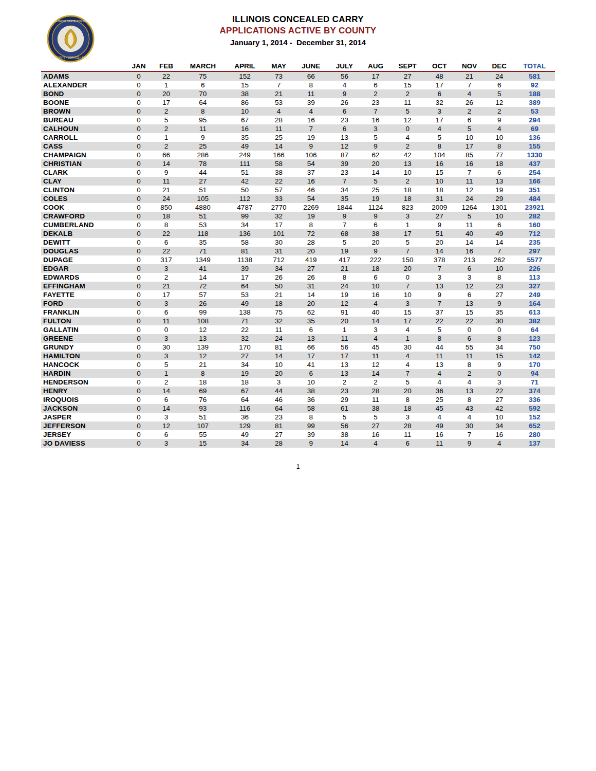ILLINOIS STATE POLICE INTEGRITY • SERVICE • PRIDE
ILLINOIS CONCEALED CARRY
APPLICATIONS ACTIVE BY COUNTY
January 1, 2014 - December 31, 2014
| | JAN | FEB | MARCH | APRIL | MAY | JUNE | JULY | AUG | SEPT | OCT | NOV | DEC | TOTAL |
| --- | --- | --- | --- | --- | --- | --- | --- | --- | --- | --- | --- | --- | --- |
| ADAMS | 0 | 22 | 75 | 152 | 73 | 66 | 56 | 17 | 27 | 48 | 21 | 24 | 581 |
| ALEXANDER | 0 | 1 | 6 | 15 | 7 | 8 | 4 | 6 | 15 | 17 | 7 | 6 | 92 |
| BOND | 0 | 20 | 70 | 38 | 21 | 11 | 9 | 2 | 2 | 6 | 4 | 5 | 188 |
| BOONE | 0 | 17 | 64 | 86 | 53 | 39 | 26 | 23 | 11 | 32 | 26 | 12 | 389 |
| BROWN | 0 | 2 | 8 | 10 | 4 | 4 | 6 | 7 | 5 | 3 | 2 | 2 | 53 |
| BUREAU | 0 | 5 | 95 | 67 | 28 | 16 | 23 | 16 | 12 | 17 | 6 | 9 | 294 |
| CALHOUN | 0 | 2 | 11 | 16 | 11 | 7 | 6 | 3 | 0 | 4 | 5 | 4 | 69 |
| CARROLL | 0 | 1 | 9 | 35 | 25 | 19 | 13 | 5 | 4 | 5 | 10 | 10 | 136 |
| CASS | 0 | 2 | 25 | 49 | 14 | 9 | 12 | 9 | 2 | 8 | 17 | 8 | 155 |
| CHAMPAIGN | 0 | 66 | 286 | 249 | 166 | 106 | 87 | 62 | 42 | 104 | 85 | 77 | 1330 |
| CHRISTIAN | 0 | 14 | 78 | 111 | 58 | 54 | 39 | 20 | 13 | 16 | 16 | 18 | 437 |
| CLARK | 0 | 9 | 44 | 51 | 38 | 37 | 23 | 14 | 10 | 15 | 7 | 6 | 254 |
| CLAY | 0 | 11 | 27 | 42 | 22 | 16 | 7 | 5 | 2 | 10 | 11 | 13 | 166 |
| CLINTON | 0 | 21 | 51 | 50 | 57 | 46 | 34 | 25 | 18 | 18 | 12 | 19 | 351 |
| COLES | 0 | 24 | 105 | 112 | 33 | 54 | 35 | 19 | 18 | 31 | 24 | 29 | 484 |
| COOK | 0 | 850 | 4880 | 4787 | 2770 | 2269 | 1844 | 1124 | 823 | 2009 | 1264 | 1301 | 23921 |
| CRAWFORD | 0 | 18 | 51 | 99 | 32 | 19 | 9 | 9 | 3 | 27 | 5 | 10 | 282 |
| CUMBERLAND | 0 | 8 | 53 | 34 | 17 | 8 | 7 | 6 | 1 | 9 | 11 | 6 | 160 |
| DEKALB | 0 | 22 | 118 | 136 | 101 | 72 | 68 | 38 | 17 | 51 | 40 | 49 | 712 |
| DEWITT | 0 | 6 | 35 | 58 | 30 | 28 | 5 | 20 | 5 | 20 | 14 | 14 | 235 |
| DOUGLAS | 0 | 22 | 71 | 81 | 31 | 20 | 19 | 9 | 7 | 14 | 16 | 7 | 297 |
| DUPAGE | 0 | 317 | 1349 | 1138 | 712 | 419 | 417 | 222 | 150 | 378 | 213 | 262 | 5577 |
| EDGAR | 0 | 3 | 41 | 39 | 34 | 27 | 21 | 18 | 20 | 7 | 6 | 10 | 226 |
| EDWARDS | 0 | 2 | 14 | 17 | 26 | 26 | 8 | 6 | 0 | 3 | 3 | 8 | 113 |
| EFFINGHAM | 0 | 21 | 72 | 64 | 50 | 31 | 24 | 10 | 7 | 13 | 12 | 23 | 327 |
| FAYETTE | 0 | 17 | 57 | 53 | 21 | 14 | 19 | 16 | 10 | 9 | 6 | 27 | 249 |
| FORD | 0 | 3 | 26 | 49 | 18 | 20 | 12 | 4 | 3 | 7 | 13 | 9 | 164 |
| FRANKLIN | 0 | 6 | 99 | 138 | 75 | 62 | 91 | 40 | 15 | 37 | 15 | 35 | 613 |
| FULTON | 0 | 11 | 108 | 71 | 32 | 35 | 20 | 14 | 17 | 22 | 22 | 30 | 382 |
| GALLATIN | 0 | 0 | 12 | 22 | 11 | 6 | 1 | 3 | 4 | 5 | 0 | 0 | 64 |
| GREENE | 0 | 3 | 13 | 32 | 24 | 13 | 11 | 4 | 1 | 8 | 6 | 8 | 123 |
| GRUNDY | 0 | 30 | 139 | 170 | 81 | 66 | 56 | 45 | 30 | 44 | 55 | 34 | 750 |
| HAMILTON | 0 | 3 | 12 | 27 | 14 | 17 | 17 | 11 | 4 | 11 | 11 | 15 | 142 |
| HANCOCK | 0 | 5 | 21 | 34 | 10 | 41 | 13 | 12 | 4 | 13 | 8 | 9 | 170 |
| HARDIN | 0 | 1 | 8 | 19 | 20 | 6 | 13 | 14 | 7 | 4 | 2 | 0 | 94 |
| HENDERSON | 0 | 2 | 18 | 18 | 3 | 10 | 2 | 2 | 5 | 4 | 4 | 3 | 71 |
| HENRY | 0 | 14 | 69 | 67 | 44 | 38 | 23 | 28 | 20 | 36 | 13 | 22 | 374 |
| IROQUOIS | 0 | 6 | 76 | 64 | 46 | 36 | 29 | 11 | 8 | 25 | 8 | 27 | 336 |
| JACKSON | 0 | 14 | 93 | 116 | 64 | 58 | 61 | 38 | 18 | 45 | 43 | 42 | 592 |
| JASPER | 0 | 3 | 51 | 36 | 23 | 8 | 5 | 5 | 3 | 4 | 4 | 10 | 152 |
| JEFFERSON | 0 | 12 | 107 | 129 | 81 | 99 | 56 | 27 | 28 | 49 | 30 | 34 | 652 |
| JERSEY | 0 | 6 | 55 | 49 | 27 | 39 | 38 | 16 | 11 | 16 | 7 | 16 | 280 |
| JO DAVIESS | 0 | 3 | 15 | 34 | 28 | 9 | 14 | 4 | 6 | 11 | 9 | 4 | 137 |
1